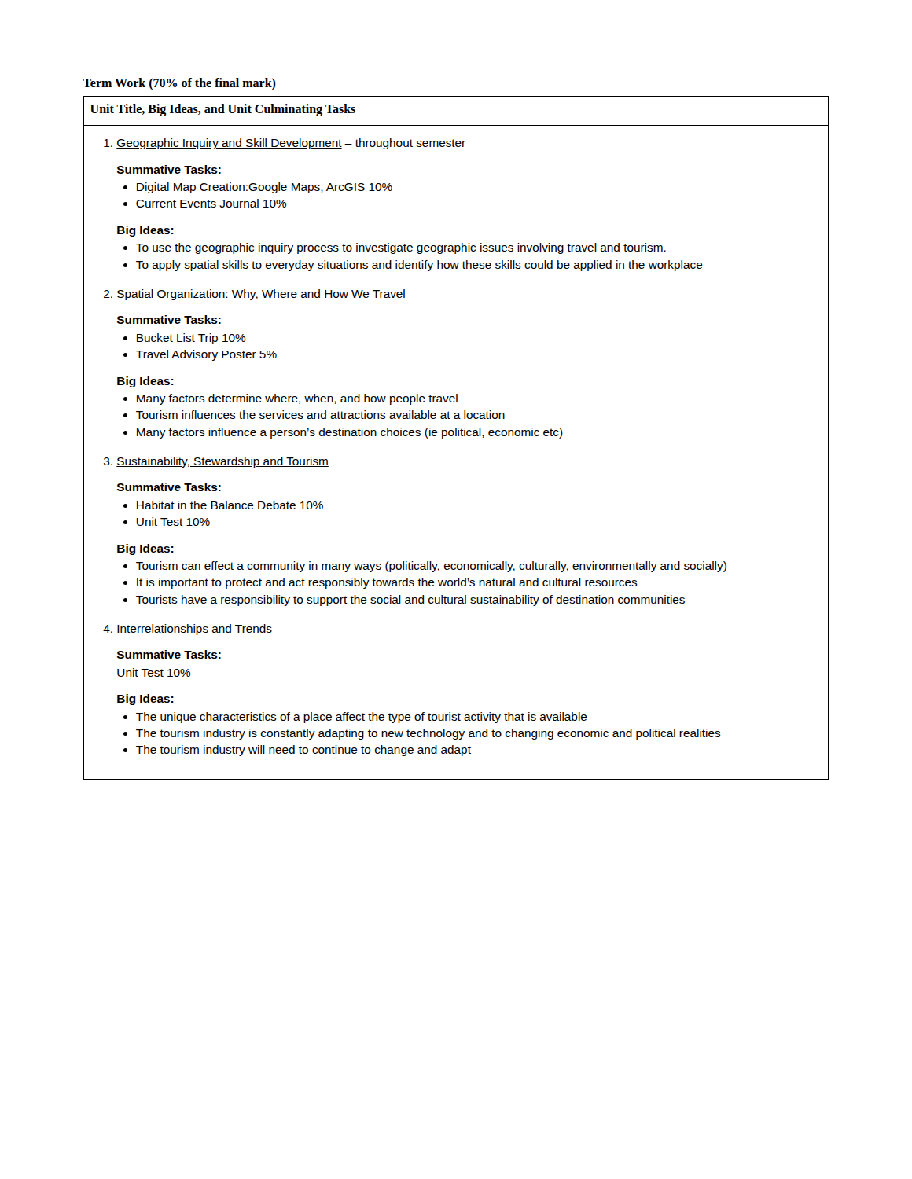Term Work (70% of the final mark)
| Unit Title, Big Ideas, and Unit Culminating Tasks |
| Geographic Inquiry and Skill Development – throughout semester Summative Tasks: Digital Map Creation:Google Maps, ArcGIS 10% Current Events Journal 10% Big Ideas: To use the geographic inquiry process to investigate geographic issues involving travel and tourism. To apply spatial skills to everyday situations and identify how these skills could be applied in the workplace Spatial Organization: Why, Where and How We Travel Summative Tasks: Bucket List Trip 10% Travel Advisory Poster 5% Big Ideas: Many factors determine where, when, and how people travel Tourism influences the services and attractions available at a location Many factors influence a person’s destination choices (ie political, economic etc) Sustainability, Stewardship and Tourism Summative Tasks: Habitat in the Balance Debate 10% Unit Test 10% Big Ideas: Tourism can effect a community in many ways (politically, economically, culturally, environmentally and socially) It is important to protect and act responsibly towards the world’s natural and cultural resources Tourists have a responsibility to support the social and cultural sustainability of destination communities Interrelationships and Trends Summative Tasks: Unit Test 10% Big Ideas: The unique characteristics of a place affect the type of tourist activity that is available The tourism industry is constantly adapting to new technology and to changing economic and political realities The tourism industry will need to continue to change and adapt |